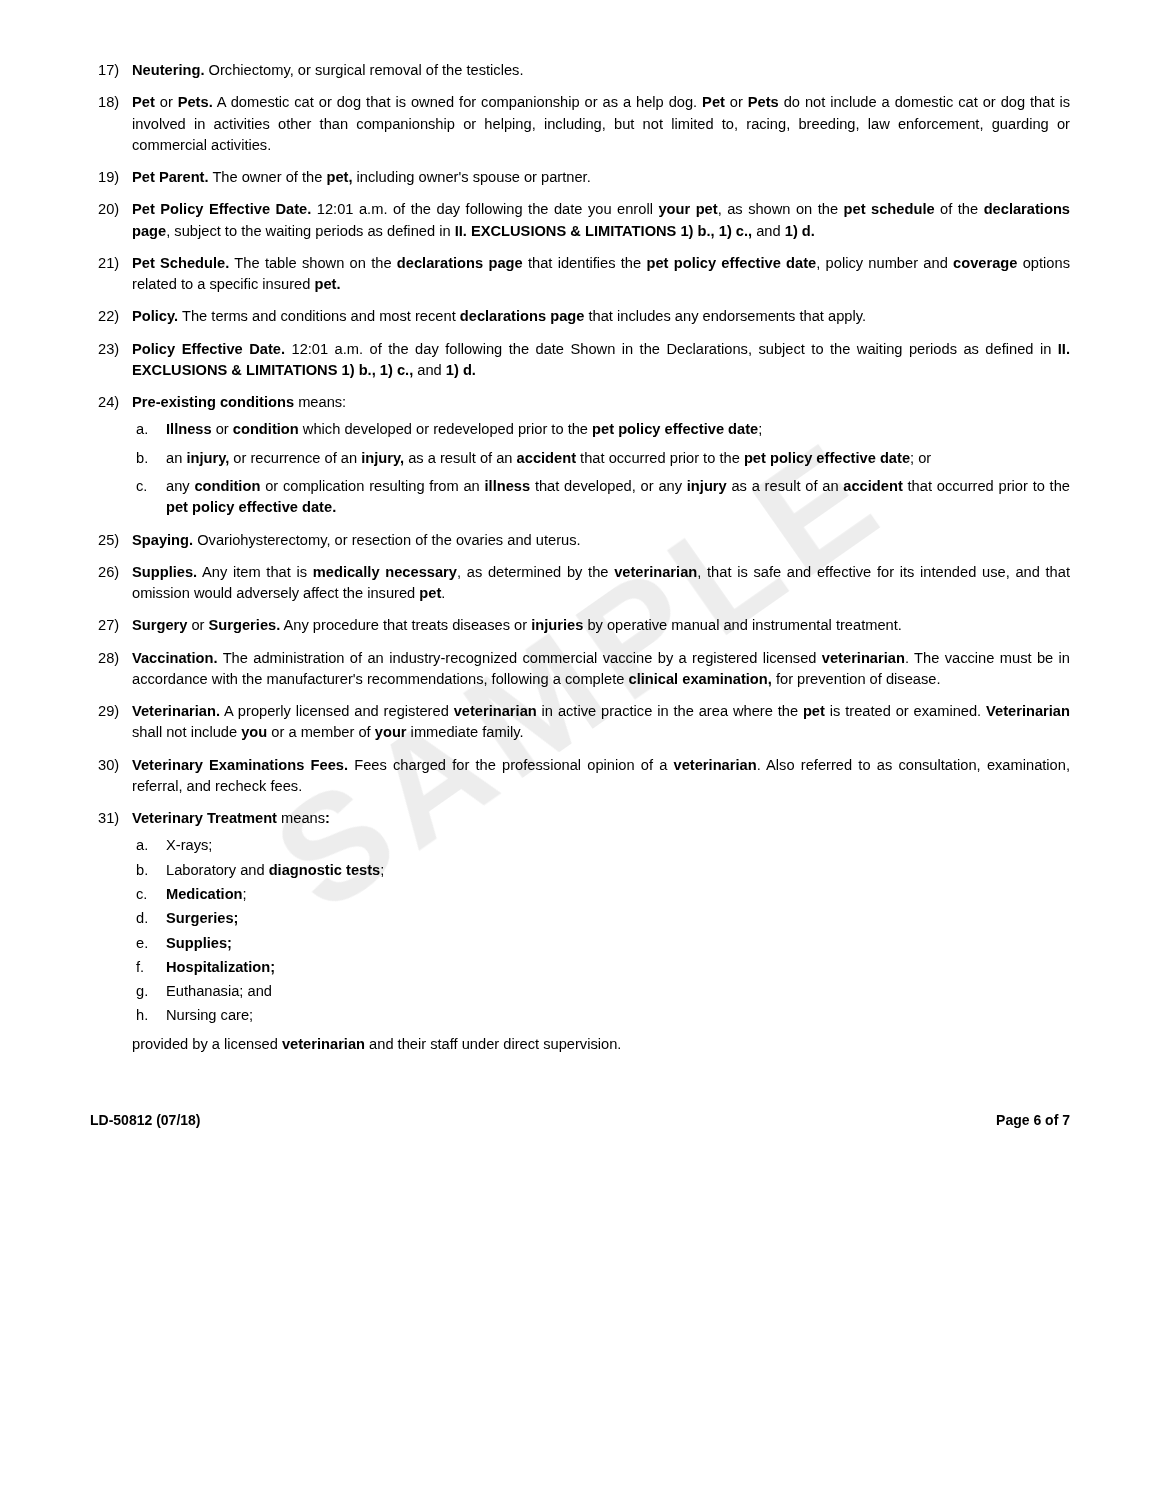SAMPLE
17) Neutering. Orchiectomy, or surgical removal of the testicles.
18) Pet or Pets. A domestic cat or dog that is owned for companionship or as a help dog. Pet or Pets do not include a domestic cat or dog that is involved in activities other than companionship or helping, including, but not limited to, racing, breeding, law enforcement, guarding or commercial activities.
19) Pet Parent. The owner of the pet, including owner's spouse or partner.
20) Pet Policy Effective Date. 12:01 a.m. of the day following the date you enroll your pet, as shown on the pet schedule of the declarations page, subject to the waiting periods as defined in II. EXCLUSIONS & LIMITATIONS 1) b., 1) c., and 1) d.
21) Pet Schedule. The table shown on the declarations page that identifies the pet policy effective date, policy number and coverage options related to a specific insured pet.
22) Policy. The terms and conditions and most recent declarations page that includes any endorsements that apply.
23) Policy Effective Date. 12:01 a.m. of the day following the date Shown in the Declarations, subject to the waiting periods as defined in II. EXCLUSIONS & LIMITATIONS 1) b., 1) c., and 1) d.
24) Pre-existing conditions means:
a. Illness or condition which developed or redeveloped prior to the pet policy effective date;
b. an injury, or recurrence of an injury, as a result of an accident that occurred prior to the pet policy effective date; or
c. any condition or complication resulting from an illness that developed, or any injury as a result of an accident that occurred prior to the pet policy effective date.
25) Spaying. Ovariohysterectomy, or resection of the ovaries and uterus.
26) Supplies. Any item that is medically necessary, as determined by the veterinarian, that is safe and effective for its intended use, and that omission would adversely affect the insured pet.
27) Surgery or Surgeries. Any procedure that treats diseases or injuries by operative manual and instrumental treatment.
28) Vaccination. The administration of an industry-recognized commercial vaccine by a registered licensed veterinarian. The vaccine must be in accordance with the manufacturer's recommendations, following a complete clinical examination, for prevention of disease.
29) Veterinarian. A properly licensed and registered veterinarian in active practice in the area where the pet is treated or examined. Veterinarian shall not include you or a member of your immediate family.
30) Veterinary Examinations Fees. Fees charged for the professional opinion of a veterinarian. Also referred to as consultation, examination, referral, and recheck fees.
31) Veterinary Treatment means:
a. X-rays;
b. Laboratory and diagnostic tests;
c. Medication;
d. Surgeries;
e. Supplies;
f. Hospitalization;
g. Euthanasia; and
h. Nursing care;
provided by a licensed veterinarian and their staff under direct supervision.
LD-50812 (07/18) Page 6 of 7